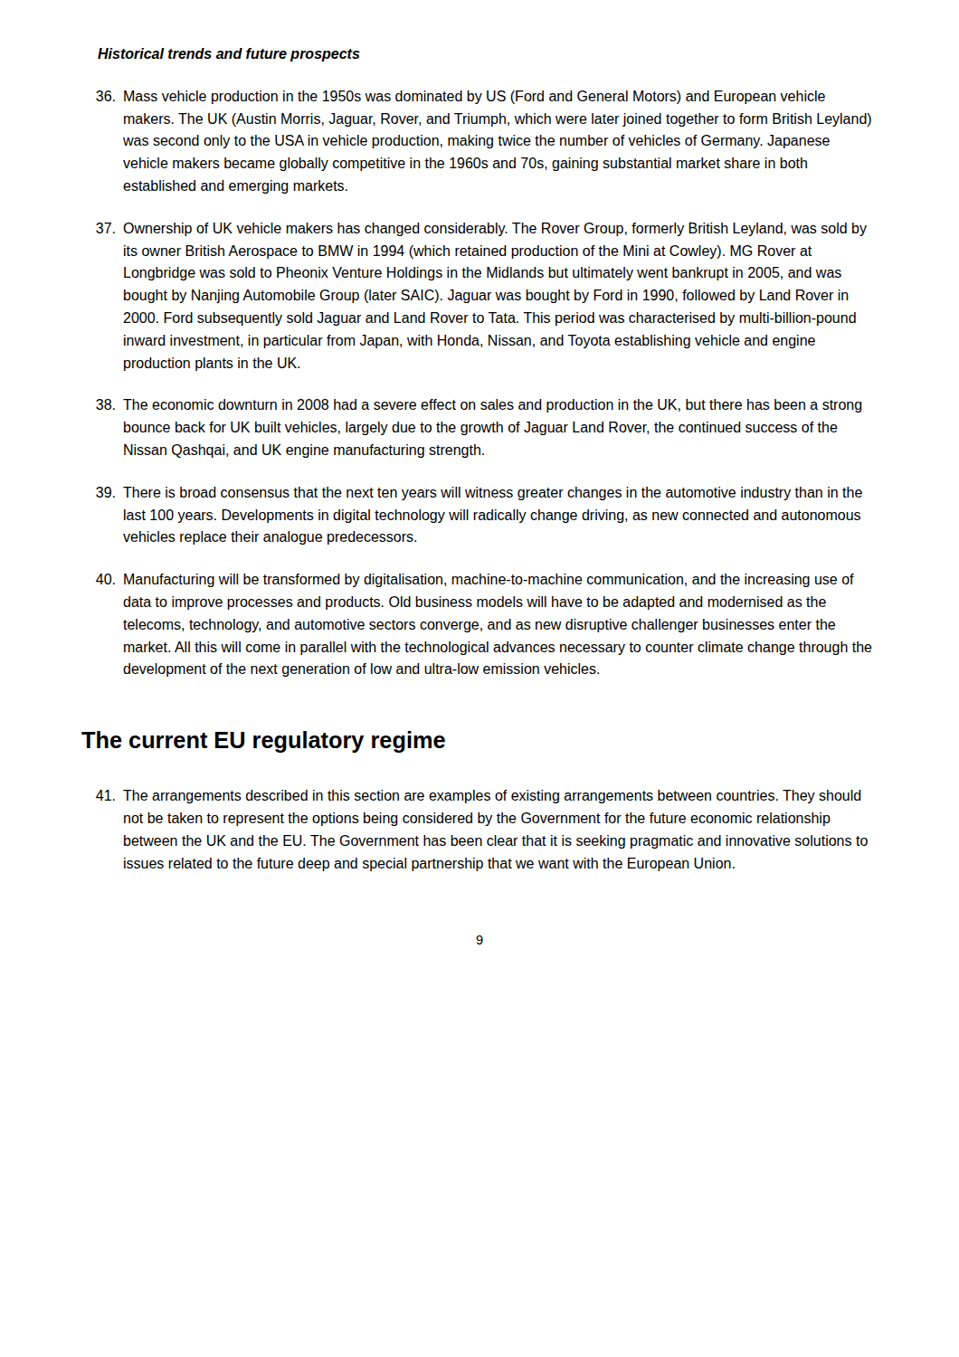Historical trends and future prospects
36. Mass vehicle production in the 1950s was dominated by US (Ford and General Motors) and European vehicle makers. The UK (Austin Morris, Jaguar, Rover, and Triumph, which were later joined together to form British Leyland) was second only to the USA in vehicle production, making twice the number of vehicles of Germany. Japanese vehicle makers became globally competitive in the 1960s and 70s, gaining substantial market share in both established and emerging markets.
37. Ownership of UK vehicle makers has changed considerably. The Rover Group, formerly British Leyland, was sold by its owner British Aerospace to BMW in 1994 (which retained production of the Mini at Cowley). MG Rover at Longbridge was sold to Pheonix Venture Holdings in the Midlands but ultimately went bankrupt in 2005, and was bought by Nanjing Automobile Group (later SAIC). Jaguar was bought by Ford in 1990, followed by Land Rover in 2000. Ford subsequently sold Jaguar and Land Rover to Tata. This period was characterised by multi-billion-pound inward investment, in particular from Japan, with Honda, Nissan, and Toyota establishing vehicle and engine production plants in the UK.
38. The economic downturn in 2008 had a severe effect on sales and production in the UK, but there has been a strong bounce back for UK built vehicles, largely due to the growth of Jaguar Land Rover, the continued success of the Nissan Qashqai, and UK engine manufacturing strength.
39. There is broad consensus that the next ten years will witness greater changes in the automotive industry than in the last 100 years. Developments in digital technology will radically change driving, as new connected and autonomous vehicles replace their analogue predecessors.
40. Manufacturing will be transformed by digitalisation, machine-to-machine communication, and the increasing use of data to improve processes and products. Old business models will have to be adapted and modernised as the telecoms, technology, and automotive sectors converge, and as new disruptive challenger businesses enter the market. All this will come in parallel with the technological advances necessary to counter climate change through the development of the next generation of low and ultra-low emission vehicles.
The current EU regulatory regime
41. The arrangements described in this section are examples of existing arrangements between countries. They should not be taken to represent the options being considered by the Government for the future economic relationship between the UK and the EU. The Government has been clear that it is seeking pragmatic and innovative solutions to issues related to the future deep and special partnership that we want with the European Union.
9